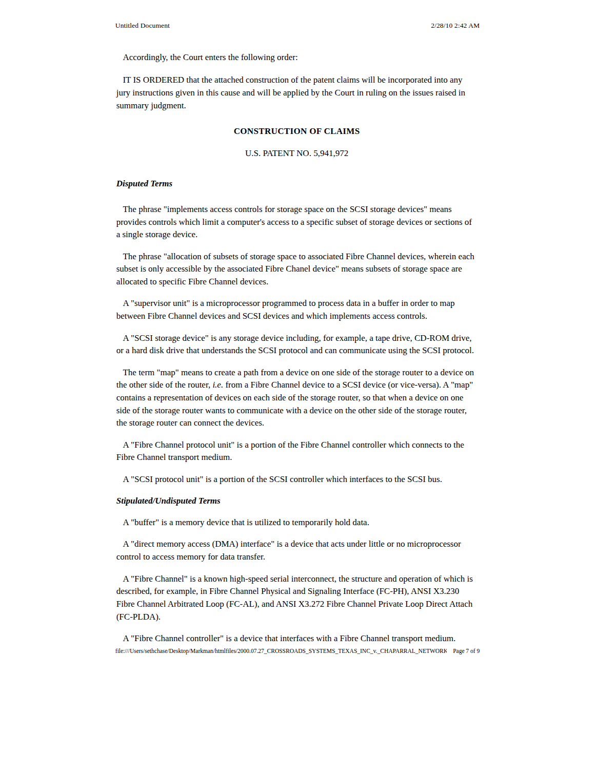Untitled Document
2/28/10 2:42 AM
Accordingly, the Court enters the following order:
IT IS ORDERED that the attached construction of the patent claims will be incorporated into any jury instructions given in this cause and will be applied by the Court in ruling on the issues raised in summary judgment.
CONSTRUCTION OF CLAIMS
U.S. PATENT NO. 5,941,972
Disputed Terms
The phrase "implements access controls for storage space on the SCSI storage devices" means provides controls which limit a computer's access to a specific subset of storage devices or sections of a single storage device.
The phrase "allocation of subsets of storage space to associated Fibre Channel devices, wherein each subset is only accessible by the associated Fibre Chanel device" means subsets of storage space are allocated to specific Fibre Channel devices.
A "supervisor unit" is a microprocessor programmed to process data in a buffer in order to map between Fibre Channel devices and SCSI devices and which implements access controls.
A "SCSI storage device" is any storage device including, for example, a tape drive, CD-ROM drive, or a hard disk drive that understands the SCSI protocol and can communicate using the SCSI protocol.
The term "map" means to create a path from a device on one side of the storage router to a device on the other side of the router, i.e. from a Fibre Channel device to a SCSI device (or vice-versa). A "map" contains a representation of devices on each side of the storage router, so that when a device on one side of the storage router wants to communicate with a device on the other side of the storage router, the storage router can connect the devices.
A "Fibre Channel protocol unit" is a portion of the Fibre Channel controller which connects to the Fibre Channel transport medium.
A "SCSI protocol unit" is a portion of the SCSI controller which interfaces to the SCSI bus.
Stipulated/Undisputed Terms
A "buffer" is a memory device that is utilized to temporarily hold data.
A "direct memory access (DMA) interface" is a device that acts under little or no microprocessor control to access memory for data transfer.
A "Fibre Channel" is a known high-speed serial interconnect, the structure and operation of which is described, for example, in Fibre Channel Physical and Signaling Interface (FC-PH), ANSI X3.230 Fibre Channel Arbitrated Loop (FC-AL), and ANSI X3.272 Fibre Channel Private Loop Direct Attach (FC-PLDA).
A "Fibre Channel controller" is a device that interfaces with a Fibre Channel transport medium.
file:///Users/sethchase/Desktop/Markman/htmlfiles/2000.07.27_CROSSROADS_SYSTEMS_TEXAS_INC_v._CHAPARRAL_NETWORK_STORAGE.html
Page 7 of 9